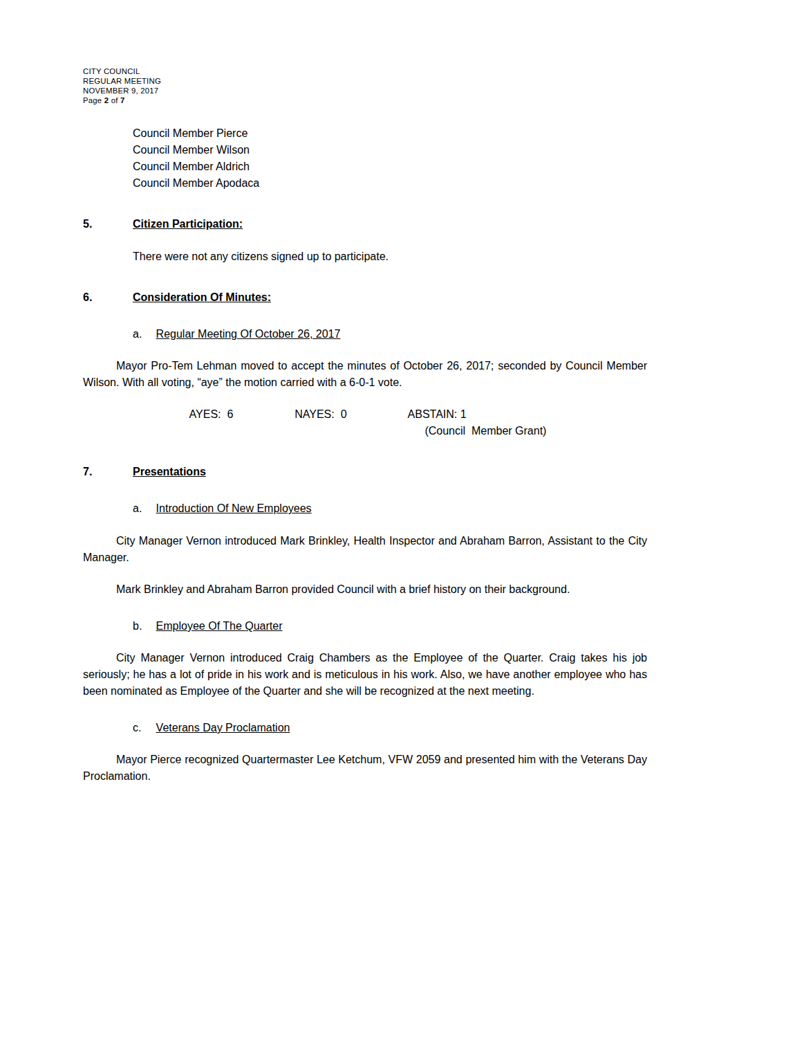CITY COUNCIL
REGULAR MEETING
NOVEMBER 9, 2017
Page 2 of 7
Council Member Pierce
Council Member Wilson
Council Member Aldrich
Council Member Apodaca
5.
Citizen Participation:
There were not any citizens signed up to participate.
6.
Consideration Of Minutes:
a. Regular Meeting Of October 26, 2017
Mayor Pro-Tem Lehman moved to accept the minutes of October 26, 2017; seconded by Council Member Wilson. With all voting, “aye” the motion carried with a 6-0-1 vote.
AYES: 6 NAYES: 0 ABSTAIN: 1(Council Member Grant)
7.
Presentations
a. Introduction Of New Employees
City Manager Vernon introduced Mark Brinkley, Health Inspector and Abraham Barron, Assistant to the City Manager.
Mark Brinkley and Abraham Barron provided Council with a brief history on their background.
b. Employee Of The Quarter
City Manager Vernon introduced Craig Chambers as the Employee of the Quarter. Craig takes his job seriously; he has a lot of pride in his work and is meticulous in his work. Also, we have another employee who has been nominated as Employee of the Quarter and she will be recognized at the next meeting.
c. Veterans Day Proclamation
Mayor Pierce recognized Quartermaster Lee Ketchum, VFW 2059 and presented him with the Veterans Day Proclamation.